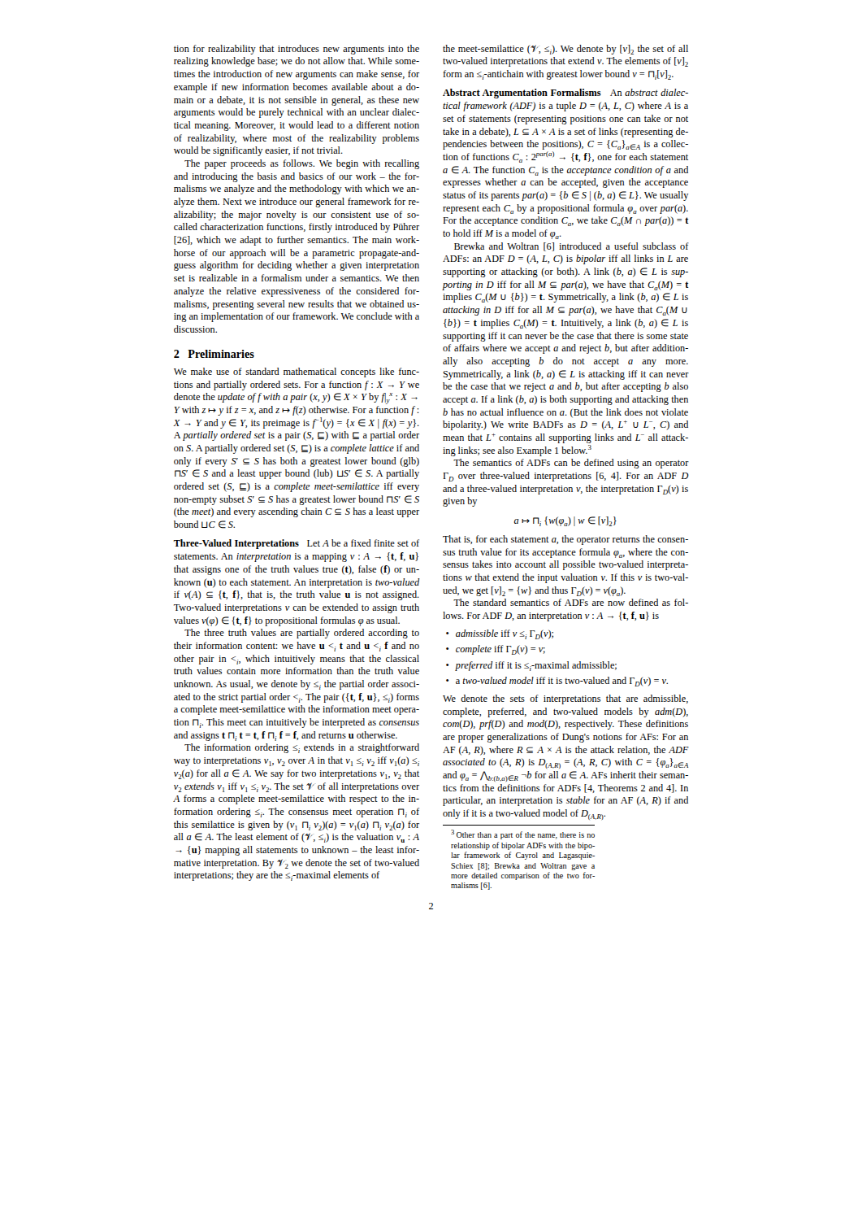tion for realizability that introduces new arguments into the realizing knowledge base; we do not allow that. While sometimes the introduction of new arguments can make sense, for example if new information becomes available about a domain or a debate, it is not sensible in general, as these new arguments would be purely technical with an unclear dialectical meaning. Moreover, it would lead to a different notion of realizability, where most of the realizability problems would be significantly easier, if not trivial.
The paper proceeds as follows. We begin with recalling and introducing the basis and basics of our work – the formalisms we analyze and the methodology with which we analyze them. Next we introduce our general framework for realizability; the major novelty is our consistent use of so-called characterization functions, firstly introduced by Pührer [26], which we adapt to further semantics. The main workhorse of our approach will be a parametric propagate-and-guess algorithm for deciding whether a given interpretation set is realizable in a formalism under a semantics. We then analyze the relative expressiveness of the considered formalisms, presenting several new results that we obtained using an implementation of our framework. We conclude with a discussion.
2 Preliminaries
We make use of standard mathematical concepts like functions and partially ordered sets. For a function f : X → Y we denote the update of f with a pair (x, y) ∈ X × Y by f|yx : X → Y with z ↦ y if z = x, and z ↦ f(z) otherwise. For a function f : X → Y and y ∈ Y, its preimage is f−1(y) = {x ∈ X | f(x) = y}. A partially ordered set is a pair (S, ⊑) with ⊑ a partial order on S. A partially ordered set (S, ⊑) is a complete lattice if and only if every S′ ⊆ S has both a greatest lower bound (glb) ⊓S′ ∈ S and a least upper bound (lub) ⊔S′ ∈ S. A partially ordered set (S, ⊑) is a complete meet-semilattice iff every non-empty subset S′ ⊆ S has a greatest lower bound ⊓S′ ∈ S (the meet) and every ascending chain C ⊆ S has a least upper bound ⊔C ∈ S.
Three-Valued Interpretations Let A be a fixed finite set of statements. An interpretation is a mapping v : A → {t, f, u} that assigns one of the truth values true (t), false (f) or unknown (u) to each statement. An interpretation is two-valued if v(A) ⊆ {t, f}, that is, the truth value u is not assigned. Two-valued interpretations v can be extended to assign truth values v(φ) ∈ {t, f} to propositional formulas φ as usual.
The three truth values are partially ordered according to their information content: we have u <i t and u <i f and no other pair in <i, which intuitively means that the classical truth values contain more information than the truth value unknown. As usual, we denote by ≤i the partial order associated to the strict partial order <i. The pair ({t, f, u}, ≤i) forms a complete meet-semilattice with the information meet operation ⊓i. This meet can intuitively be interpreted as consensus and assigns t ⊓i t = t, f ⊓i f = f, and returns u otherwise.
The information ordering ≤i extends in a straightforward way to interpretations v1, v2 over A in that v1 ≤i v2 iff v1(a) ≤i v2(a) for all a ∈ A. We say for two interpretations v1, v2 that v2 extends v1 iff v1 ≤i v2. The set 𝒱 of all interpretations over A forms a complete meet-semilattice with respect to the information ordering ≤i. The consensus meet operation ⊓i of this semilattice is given by (v1 ⊓i v2)(a) = v1(a) ⊓i v2(a) for all a ∈ A. The least element of (𝒱, ≤i) is the valuation vu : A → {u} mapping all statements to unknown – the least informative interpretation. By 𝒱2 we denote the set of two-valued interpretations; they are the ≤i-maximal elements of
the meet-semilattice (𝒱, ≤i). We denote by [v]2 the set of all two-valued interpretations that extend v. The elements of [v]2 form an ≤i-antichain with greatest lower bound v = ⊓i[v]2.
Abstract Argumentation Formalisms An abstract dialectical framework (ADF) is a tuple D = (A, L, C) where A is a set of statements (representing positions one can take or not take in a debate), L ⊆ A × A is a set of links (representing dependencies between the positions), C = {Ca}a∈A is a collection of functions Ca : 2par(a) → {t, f}, one for each statement a ∈ A. The function Ca is the acceptance condition of a and expresses whether a can be accepted, given the acceptance status of its parents par(a) = {b ∈ S | (b, a) ∈ L}. We usually represent each Ca by a propositional formula φa over par(a). For the acceptance condition Ca, we take Ca(M ∩ par(a)) = t to hold iff M is a model of φa.
Brewka and Woltran [6] introduced a useful subclass of ADFs: an ADF D = (A, L, C) is bipolar iff all links in L are supporting or attacking (or both). A link (b, a) ∈ L is supporting in D iff for all M ⊆ par(a), we have that Ca(M) = t implies Ca(M ∪ {b}) = t. Symmetrically, a link (b, a) ∈ L is attacking in D iff for all M ⊆ par(a), we have that Ca(M ∪ {b}) = t implies Ca(M) = t. Intuitively, a link (b, a) ∈ L is supporting iff it can never be the case that there is some state of affairs where we accept a and reject b, but after additionally also accepting b do not accept a any more. Symmetrically, a link (b, a) ∈ L is attacking iff it can never be the case that we reject a and b, but after accepting b also accept a. If a link (b, a) is both supporting and attacking then b has no actual influence on a. (But the link does not violate bipolarity.) We write BADFs as D = (A, L+ ∪ L−, C) and mean that L+ contains all supporting links and L− all attacking links; see also Example 1 below.3
The semantics of ADFs can be defined using an operator ΓD over three-valued interpretations [6, 4]. For an ADF D and a three-valued interpretation v, the interpretation ΓD(v) is given by
a ↦ ⊓i {w(φa) | w ∈ [v]2}
That is, for each statement a, the operator returns the consensus truth value for its acceptance formula φa, where the consensus takes into account all possible two-valued interpretations w that extend the input valuation v. If this v is two-valued, we get [v]2 = {w} and thus ΓD(v) = v(φa).
The standard semantics of ADFs are now defined as follows. For ADF D, an interpretation v : A → {t, f, u} is
admissible iff v ≤i ΓD(v);
complete iff ΓD(v) = v;
preferred iff it is ≤i-maximal admissible;
a two-valued model iff it is two-valued and ΓD(v) = v.
We denote the sets of interpretations that are admissible, complete, preferred, and two-valued models by adm(D), com(D), prf(D) and mod(D), respectively. These definitions are proper generalizations of Dung's notions for AFs: For an AF (A, R), where R ⊆ A × A is the attack relation, the ADF associated to (A, R) is D(A,R) = (A, R, C) with C = {φa}a∈A and φa = ⋀b:(b,a)∈R ¬b for all a ∈ A. AFs inherit their semantics from the definitions for ADFs [4, Theorems 2 and 4]. In particular, an interpretation is stable for an AF (A, R) if and only if it is a two-valued model of D(A,R).
3 Other than a part of the name, there is no relationship of bipolar ADFs with the bipolar framework of Cayrol and Lagasquie-Schiex [8]; Brewka and Woltran gave a more detailed comparison of the two formalisms [6].
2